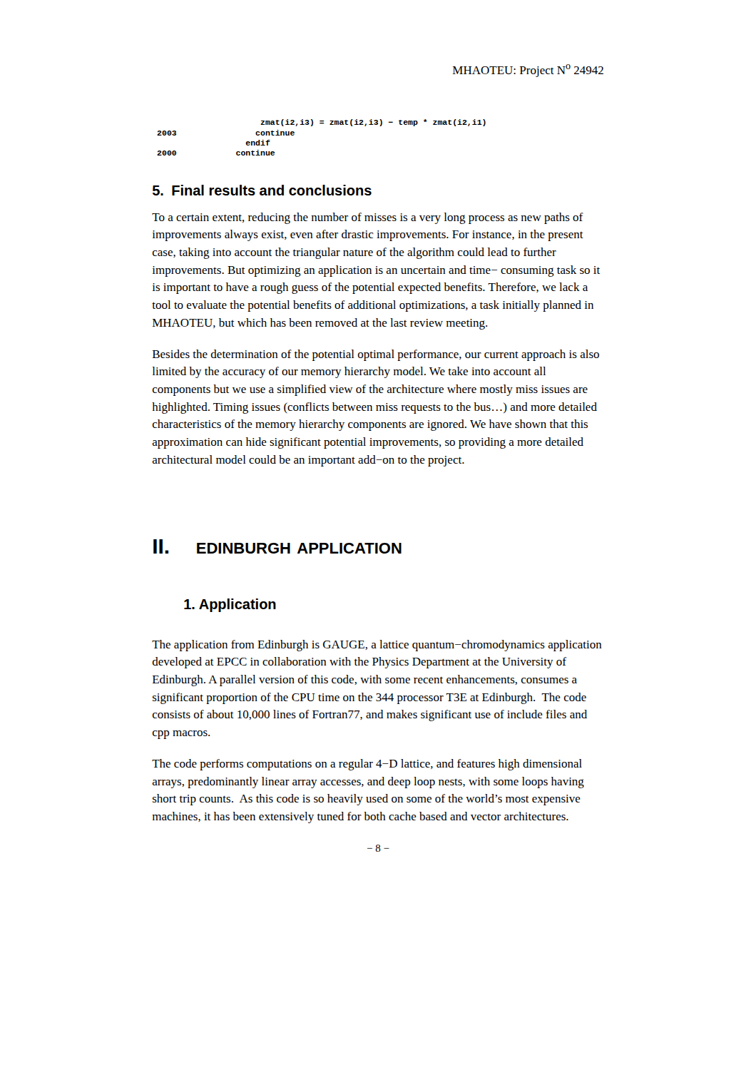MHAOTEU: Project No 24942
                      zmat(i2,i3) = zmat(i2,i3) − temp * zmat(i2,i1)
 2003                continue
                   endif
 2000            continue
5. Final results and conclusions
To a certain extent, reducing the number of misses is a very long process as new paths of improvements always exist, even after drastic improvements. For instance, in the present case, taking into account the triangular nature of the algorithm could lead to further improvements. But optimizing an application is an uncertain and time− consuming task so it is important to have a rough guess of the potential expected benefits. Therefore, we lack a tool to evaluate the potential benefits of additional optimizations, a task initially planned in MHAOTEU, but which has been removed at the last review meeting.
Besides the determination of the potential optimal performance, our current approach is also limited by the accuracy of our memory hierarchy model. We take into account all components but we use a simplified view of the architecture where mostly miss issues are highlighted. Timing issues (conflicts between miss requests to the bus…) and more detailed characteristics of the memory hierarchy components are ignored. We have shown that this approximation can hide significant potential improvements, so providing a more detailed architectural model could be an important add−on to the project.
II. EDINBURGH APPLICATION
1. Application
The application from Edinburgh is GAUGE, a lattice quantum−chromodynamics application developed at EPCC in collaboration with the Physics Department at the University of Edinburgh. A parallel version of this code, with some recent enhancements, consumes a significant proportion of the CPU time on the 344 processor T3E at Edinburgh. The code consists of about 10,000 lines of Fortran77, and makes significant use of include files and cpp macros.
The code performs computations on a regular 4−D lattice, and features high dimensional arrays, predominantly linear array accesses, and deep loop nests, with some loops having short trip counts. As this code is so heavily used on some of the world’s most expensive machines, it has been extensively tuned for both cache based and vector architectures.
− 8 −